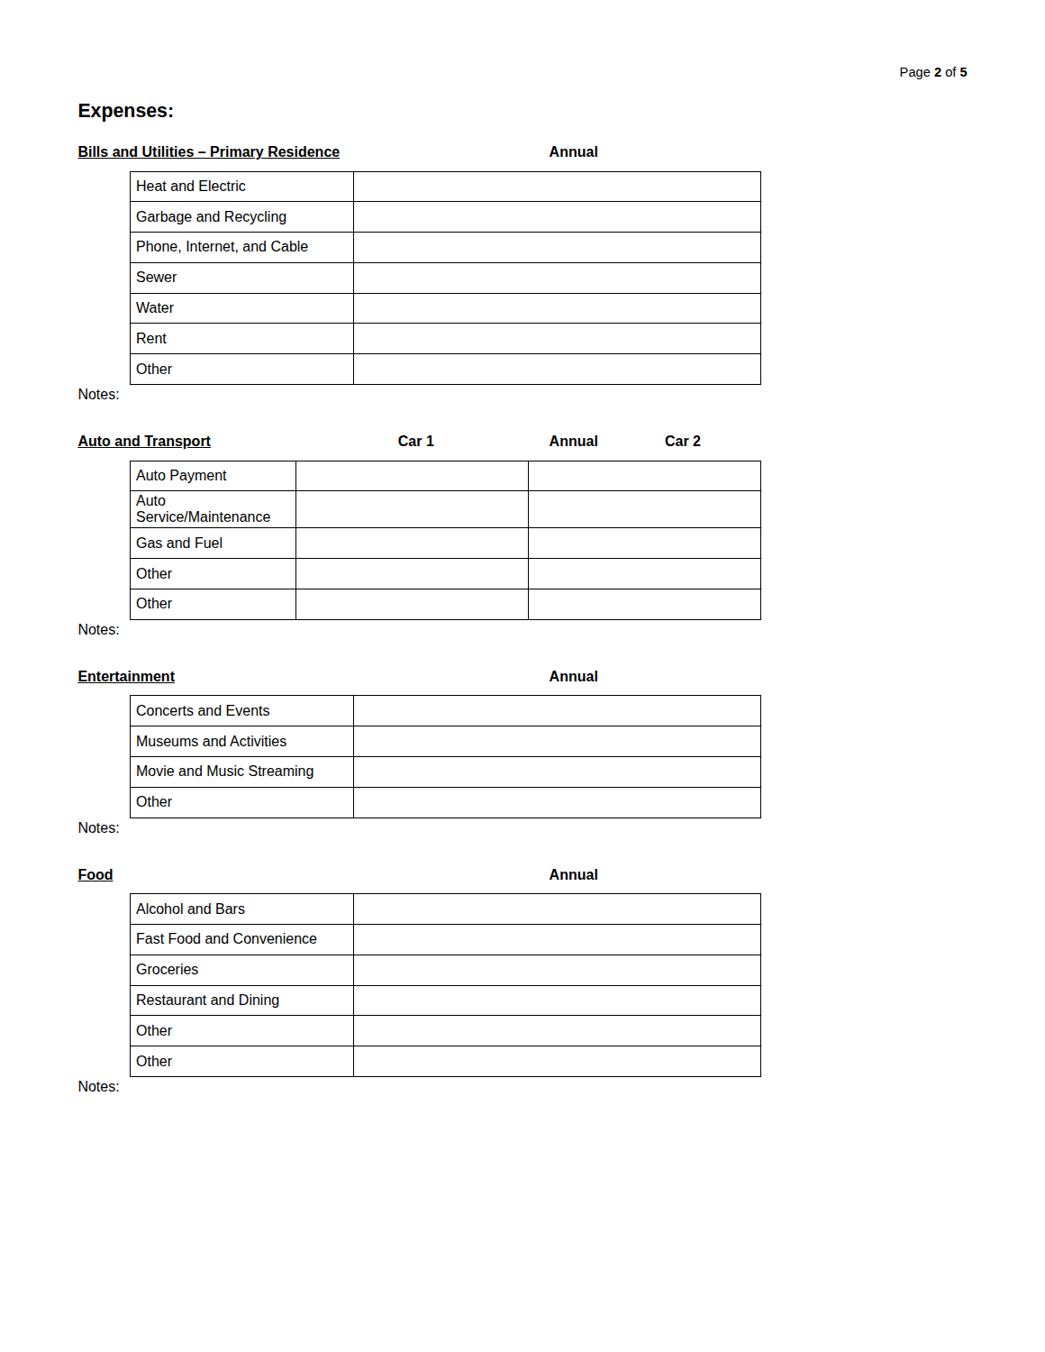Page 2 of 5
Expenses:
Bills and Utilities – Primary Residence Annual
| Heat and Electric | |
| Garbage and Recycling | |
| Phone, Internet, and Cable | |
| Sewer | |
| Water | |
| Rent | |
| Other | |
Notes:
Auto and Transport Car 1 Annual Car 2
| Auto Payment | | |
| Auto Service/Maintenance | | |
| Gas and Fuel | | |
| Other | | |
| Other | | |
Notes:
Entertainment Annual
| Concerts and Events | |
| Museums and Activities | |
| Movie and Music Streaming | |
| Other | |
Notes:
Food Annual
| Alcohol and Bars | |
| Fast Food and Convenience | |
| Groceries | |
| Restaurant and Dining | |
| Other | |
| Other | |
Notes: